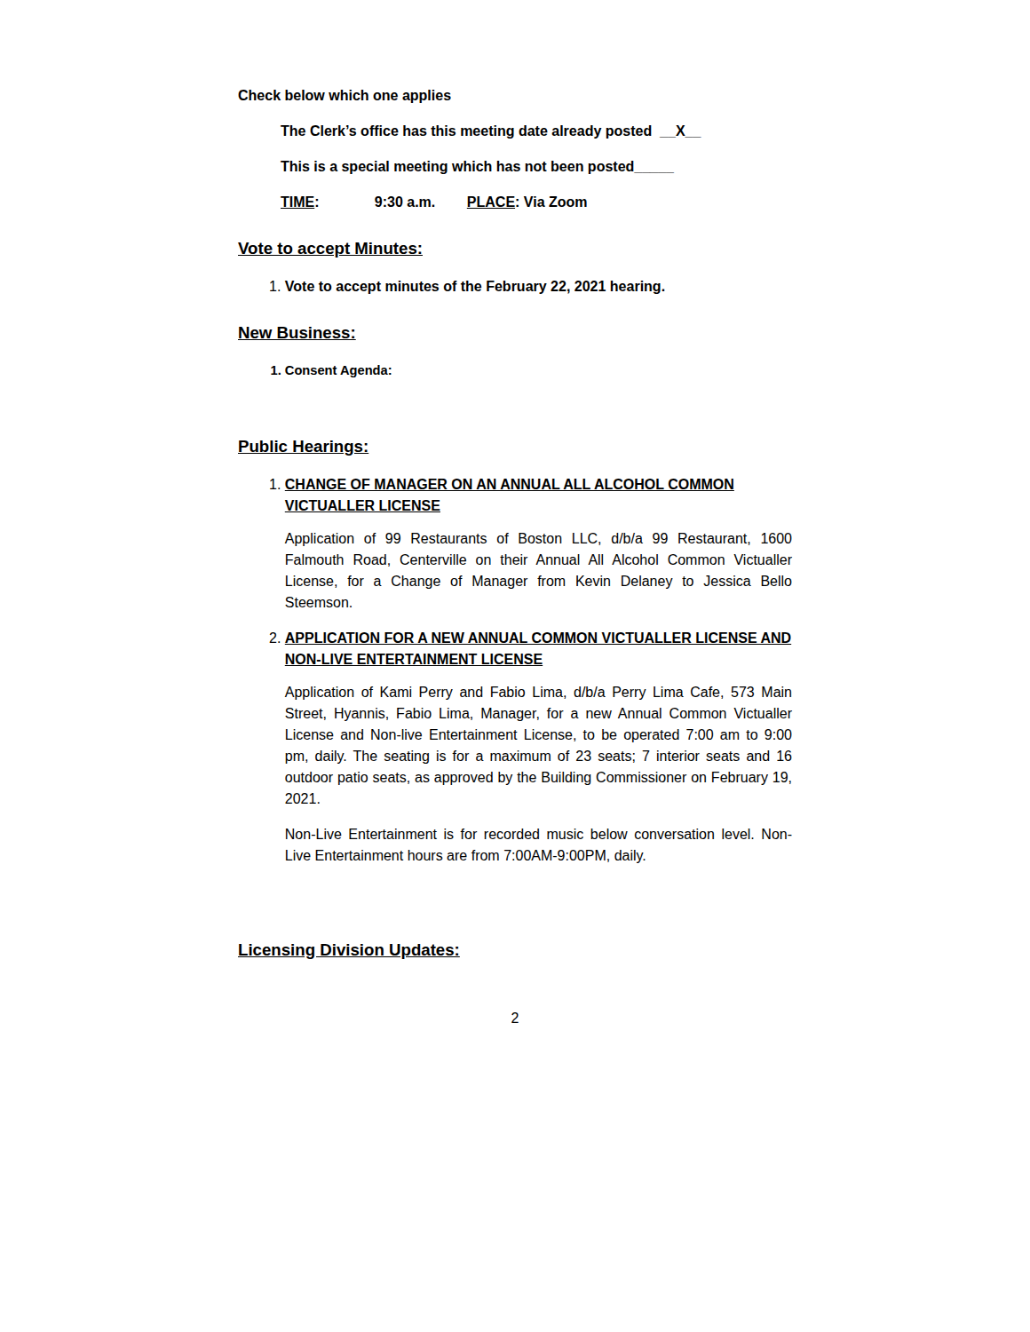Check below which one applies
The Clerk’s office has this meeting date already posted __X__
This is a special meeting which has not been posted_____
TIME: 9:30 a.m. PLACE: Via Zoom
Vote to accept Minutes:
Vote to accept minutes of the February 22, 2021 hearing.
New Business:
Consent Agenda:
Public Hearings:
Change of Manager on an Annual All Alcohol Common Victualler License
Application of 99 Restaurants of Boston LLC, d/b/a 99 Restaurant, 1600 Falmouth Road, Centerville on their Annual All Alcohol Common Victualler License, for a Change of Manager from Kevin Delaney to Jessica Bello Steemson.
Application for a New Annual Common Victualler License and Non-live Entertainment License
Application of Kami Perry and Fabio Lima, d/b/a Perry Lima Cafe, 573 Main Street, Hyannis, Fabio Lima, Manager, for a new Annual Common Victualler License and Non-live Entertainment License, to be operated 7:00 am to 9:00 pm, daily. The seating is for a maximum of 23 seats; 7 interior seats and 16 outdoor patio seats, as approved by the Building Commissioner on February 19, 2021.
Non-Live Entertainment is for recorded music below conversation level. Non-Live Entertainment hours are from 7:00AM-9:00PM, daily.
Licensing Division Updates:
2